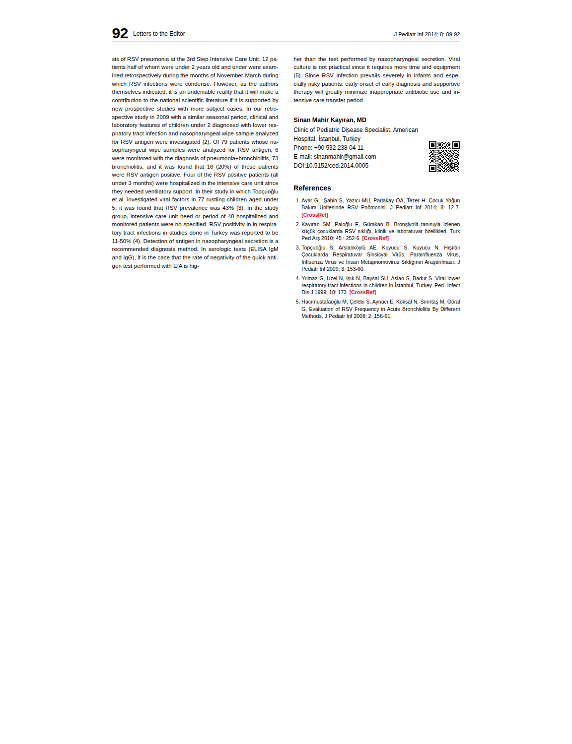92
Letters to the Editor
J Pediatr Inf 2014; 8: 89-92
sis of RSV pneumonia at the 3rd Step Intensive Care Unit. 12 patients half of whom were under 2 years old and under were examined retrospectively during the months of November-March during which RSV infections were condense. However, as the authors themselves indicated, it is an undeniable reality that it will make a contribution to the national scientific literature if it is supported by new prospective studies with more subject cases. In our retrospective study in 2009 with a similar seasonal period, clinical and laboratory features of children under 2 diagnosed with lower respiratory tract infection and nasopharyngeal wipe sample analyzed for RSV antigen were investigated (2). Of 79 patients whose nasopharyngeal wipe samples were analyzed for RSV antigen, 6 were monitored with the diagnosis of pneumonia+bronchiolitis, 73 bronchiolitis, and it was found that 16 (20%) of these patients were RSV antigen positive. Four of the RSV positive patients (all under 3 months) were hospitalized in the intensive care unit since they needed ventilatory support. In their study in which Topçuoğlu et al. investigated viral factors in 77 rustling children aged under 5, it was found that RSV prevalence was 43% (3). In the study group, intensive care unit need or period of 40 hospitalized and monitored patients were no specified. RSV positivity in in respiratory tract infections in studies done in Turkey was reported to be 11-50% (4). Detection of antigen in nasopharyngeal secretion is a recommended diagnosis method. In serologic tests (ELISA IgM and IgG), it is the case that the rate of negativity of the quick antigen test performed with EIA is hig-
her than the test performed by nasopharyngeal secretion. Viral culture is not practical since it requires more time and equipment (5). Since RSV infection prevails severely in infants and especially risky patients, early onset of early diagnosis and supportive therapy will greatly minimize inappropriate antibiotic use and intensive care transfer period.
Sinan Mahir Kayıran, MD
Clinic of Pediatric Disease Specialist, American
Hospital, İstanbul, Turkey
Phone: +90 532 238 04 11
E-mail: sinanmahir@gmail.com
DOI:10.5152/ced.2014.0005
References
Ayar G, Şahin Ş, Yazıcı MU, Parlakay ÖA, Tezer H. Çocuk Yoğun Bakım Ünitesinde RSV Pnömonisi. J Pediatr Inf 2014; 8: 12-7. [CrossRef]
Kayıran SM, Paloğlu E, Gürakan B. Bronşiyolit tanısıyla izlenen küçük çocuklarda RSV sıklığı, klinik ve laboratuvar özellikleri. Turk Ped Arş 2010; 45 : 252-6. [CrossRef]
Topçuoğlu S, Arslanköylü AE, Kuyucu S, Kuyucu N. Hışıltılı Çocuklarda Respiratuvar Sinsisyal Virüs, Parainfluenza Virus, İnfluenza Virus ve İnsan Metapnömovirus Sıklığının Araştırılması. J Pediatr Inf 2009; 3: 153-60.
Yılmaz G, Uzel N, Işık N, Baysal SU, Aslan S, Badur S. Viral lower respiratory tract infections in children in İstanbul, Turkey. Ped Infect Dis J 1999; 18: 173. [CrossRef]
Hacımustafaoğlu M, Çelebi S, Aynacı E, Köksal N, Sınırtaş M, Göral G. Evaluation of RSV Frequency in Acute Bronchiolitis By Different Methods. J Pediatr Inf 2008; 2: 156-61.